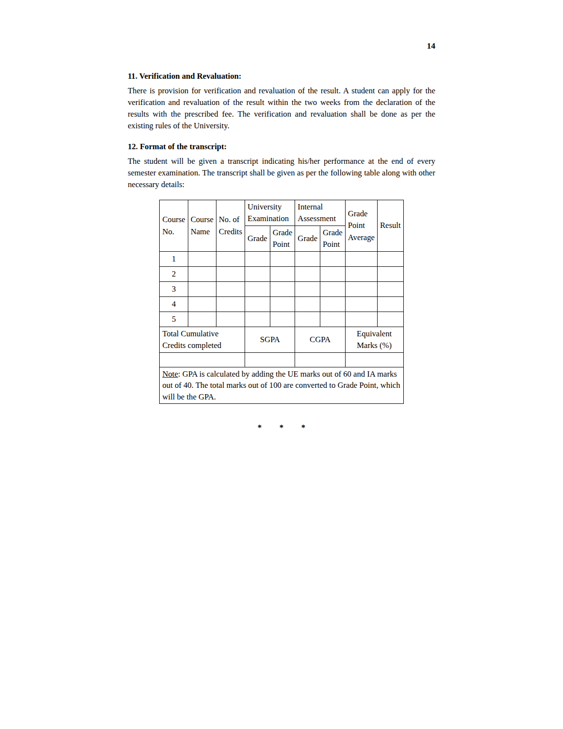14
11. Verification and Revaluation:
There is provision for verification and revaluation of the result. A student can apply for the verification and revaluation of the result within the two weeks from the declaration of the results with the prescribed fee. The verification and revaluation shall be done as per the existing rules of the University.
12. Format of the transcript:
The student will be given a transcript indicating his/her performance at the end of every semester examination. The transcript shall be given as per the following table along with other necessary details:
| Course No. | Course Name | No. of Credits | University Examination | Internal Assessment | Grade Point Average | Result |
| --- | --- | --- | --- | --- | --- | --- |
| Grade | Grade Point | Grade | Grade Point |
| 1 | | | | | | | | |
| 2 | | | | | | | | |
| 3 | | | | | | | | |
| 4 | | | | | | | | |
| 5 | | | | | | | | |
| Total Cumulative Credits completed | SGPA | CGPA | Equivalent Marks (%) |
| Note : GPA is calculated by adding the UE marks out of 60 and IA marks out of 40. The total marks out of 100 are converted to Grade Point, which will be the GPA. |
***